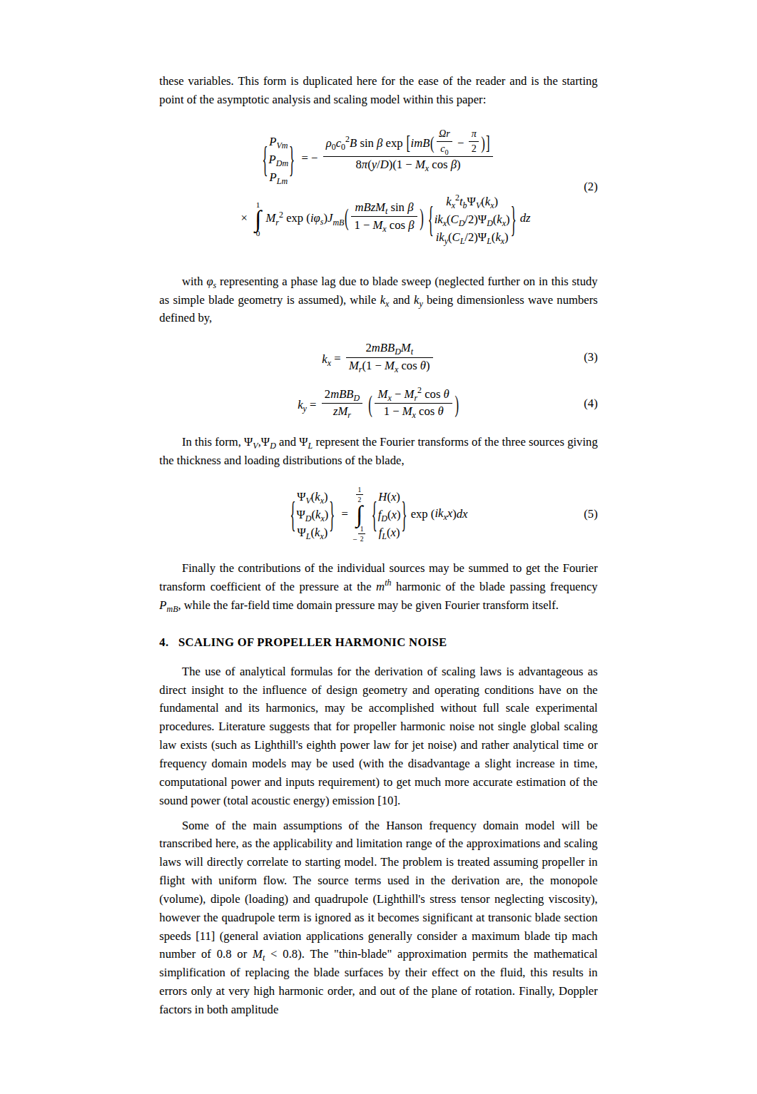these variables. This form is duplicated here for the ease of the reader and is the starting point of the asymptotic analysis and scaling model within this paper:
{ PVm PDm PLm } = − ρ0c02B sin β exp [imB(Ωr c0 − π 2)] 8π(y/D)(1 − Mx cos β)
× 1 ∫ 0 Mr2 exp (iφs)JmB(mBzMt sin β 1 − Mx cos β) { kx2tbΨV(kx) ikx(CD/2)ΨD(kx) iky(CL/2)ΨL(kx) } dz
(2)
with φs representing a phase lag due to blade sweep (neglected further on in this study as simple blade geometry is assumed), while kx and ky being dimensionless wave numbers defined by,
kx = 2mBBDMt Mr(1 − Mx cos θ)
(3)
ky = 2mBBD zMr (Mx − Mr2 cos θ 1 − Mx cos θ)
(4)
In this form, ΨV,ΨD and ΨL represent the Fourier transforms of the three sources giving the thickness and loading distributions of the blade,
{ ΨV(kx) ΨD(kx) ΨL(kx) } = 12 ∫ −12 { H(x) fD(x) fL(x) } exp (ikxx)dx
(5)
Finally the contributions of the individual sources may be summed to get the Fourier transform coefficient of the pressure at the mth harmonic of the blade passing frequency PmB, while the far-field time domain pressure may be given Fourier transform itself.
4. SCALING OF PROPELLER HARMONIC NOISE
The use of analytical formulas for the derivation of scaling laws is advantageous as direct insight to the influence of design geometry and operating conditions have on the fundamental and its harmonics, may be accomplished without full scale experimental procedures. Literature suggests that for propeller harmonic noise not single global scaling law exists (such as Lighthill's eighth power law for jet noise) and rather analytical time or frequency domain models may be used (with the disadvantage a slight increase in time, computational power and inputs requirement) to get much more accurate estimation of the sound power (total acoustic energy) emission [10].
Some of the main assumptions of the Hanson frequency domain model will be transcribed here, as the applicability and limitation range of the approximations and scaling laws will directly correlate to starting model. The problem is treated assuming propeller in flight with uniform flow. The source terms used in the derivation are, the monopole (volume), dipole (loading) and quadrupole (Lighthill's stress tensor neglecting viscosity), however the quadrupole term is ignored as it becomes significant at transonic blade section speeds [11] (general aviation applications generally consider a maximum blade tip mach number of 0.8 or Mt < 0.8). The "thin-blade" approximation permits the mathematical simplification of replacing the blade surfaces by their effect on the fluid, this results in errors only at very high harmonic order, and out of the plane of rotation. Finally, Doppler factors in both amplitude